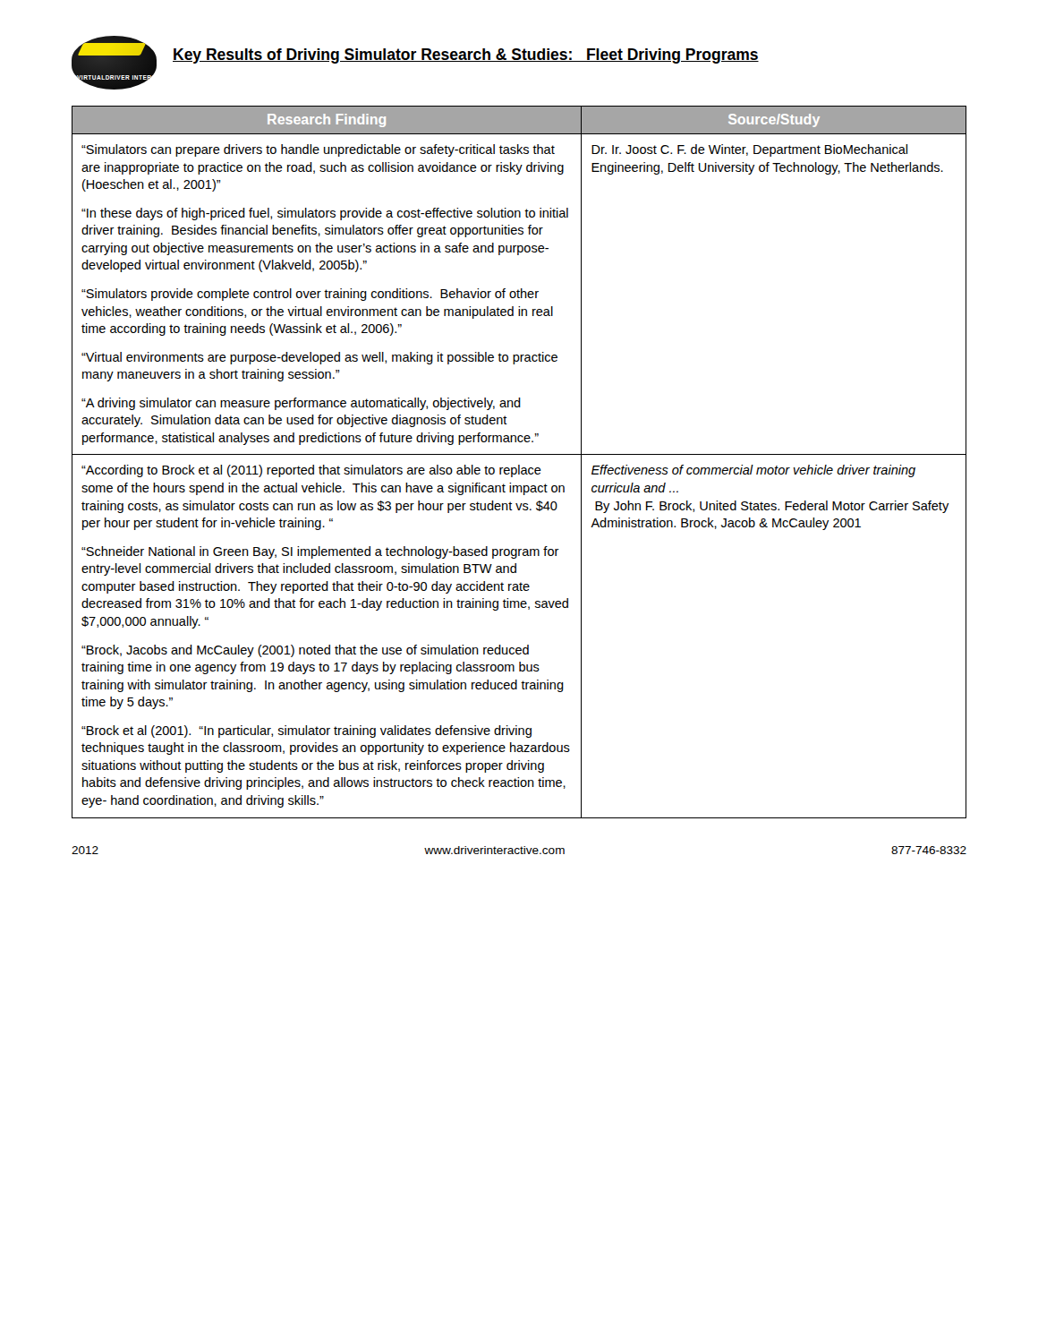Key Results of Driving Simulator Research & Studies: Fleet Driving Programs
| Research Finding | Source/Study |
| --- | --- |
| “Simulators can prepare drivers to handle unpredictable or safety-critical tasks that are inappropriate to practice on the road, such as collision avoidance or risky driving (Hoeschen et al., 2001)” “In these days of high-priced fuel, simulators provide a cost-effective solution to initial driver training. Besides financial benefits, simulators offer great opportunities for carrying out objective measurements on the user’s actions in a safe and purpose-developed virtual environment (Vlakveld, 2005b).” “Simulators provide complete control over training conditions. Behavior of other vehicles, weather conditions, or the virtual environment can be manipulated in real time according to training needs (Wassink et al., 2006).” “Virtual environments are purpose-developed as well, making it possible to practice many maneuvers in a short training session.” “A driving simulator can measure performance automatically, objectively, and accurately. Simulation data can be used for objective diagnosis of student performance, statistical analyses and predictions of future driving performance.” | Dr. Ir. Joost C. F. de Winter, Department BioMechanical Engineering, Delft University of Technology, The Netherlands. |
| “According to Brock et al (2011) reported that simulators are also able to replace some of the hours spend in the actual vehicle. This can have a significant impact on training costs, as simulator costs can run as low as $3 per hour per student vs. $40 per hour per student for in-vehicle training. “ “Schneider National in Green Bay, SI implemented a technology-based program for entry-level commercial drivers that included classroom, simulation BTW and computer based instruction. They reported that their 0-to-90 day accident rate decreased from 31% to 10% and that for each 1-day reduction in training time, saved $7,000,000 annually. “ “Brock, Jacobs and McCauley (2001) noted that the use of simulation reduced training time in one agency from 19 days to 17 days by replacing classroom bus training with simulator training. In another agency, using simulation reduced training time by 5 days.” “Brock et al (2001). “In particular, simulator training validates defensive driving techniques taught in the classroom, provides an opportunity to experience hazardous situations without putting the students or the bus at risk, reinforces proper driving habits and defensive driving principles, and allows instructors to check reaction time, eye- hand coordination, and driving skills.” | Effectiveness of commercial motor vehicle driver training curricula and ... By John F. Brock, United States. Federal Motor Carrier Safety Administration. Brock, Jacob & McCauley 2001 |
2012
www.driverinteractive.com
877-746-8332